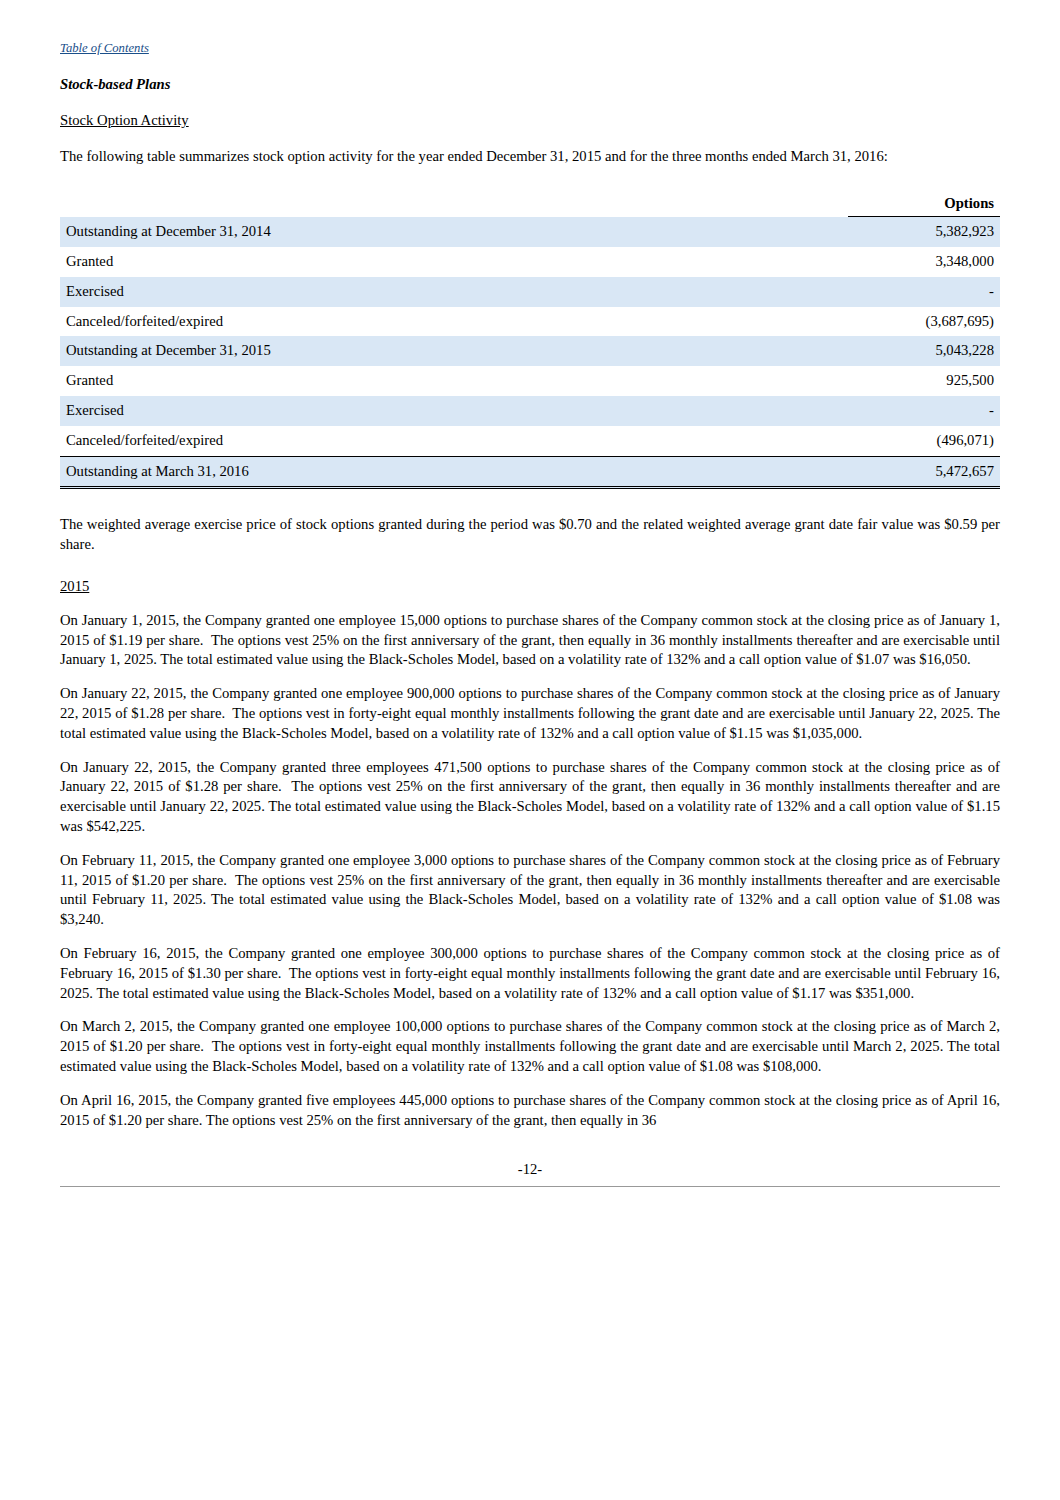Table of Contents
Stock-based Plans
Stock Option Activity
The following table summarizes stock option activity for the year ended December 31, 2015 and for the three months ended March 31, 2016:
| | Options |
| --- | --- |
| Outstanding at December 31, 2014 | 5,382,923 |
| Granted | 3,348,000 |
| Exercised | - |
| Canceled/forfeited/expired | (3,687,695) |
| Outstanding at December 31, 2015 | 5,043,228 |
| Granted | 925,500 |
| Exercised | - |
| Canceled/forfeited/expired | (496,071) |
| Outstanding at March 31, 2016 | 5,472,657 |
The weighted average exercise price of stock options granted during the period was $0.70 and the related weighted average grant date fair value was $0.59 per share.
2015
On January 1, 2015, the Company granted one employee 15,000 options to purchase shares of the Company common stock at the closing price as of January 1, 2015 of $1.19 per share. The options vest 25% on the first anniversary of the grant, then equally in 36 monthly installments thereafter and are exercisable until January 1, 2025. The total estimated value using the Black-Scholes Model, based on a volatility rate of 132% and a call option value of $1.07 was $16,050.
On January 22, 2015, the Company granted one employee 900,000 options to purchase shares of the Company common stock at the closing price as of January 22, 2015 of $1.28 per share. The options vest in forty-eight equal monthly installments following the grant date and are exercisable until January 22, 2025. The total estimated value using the Black-Scholes Model, based on a volatility rate of 132% and a call option value of $1.15 was $1,035,000.
On January 22, 2015, the Company granted three employees 471,500 options to purchase shares of the Company common stock at the closing price as of January 22, 2015 of $1.28 per share. The options vest 25% on the first anniversary of the grant, then equally in 36 monthly installments thereafter and are exercisable until January 22, 2025. The total estimated value using the Black-Scholes Model, based on a volatility rate of 132% and a call option value of $1.15 was $542,225.
On February 11, 2015, the Company granted one employee 3,000 options to purchase shares of the Company common stock at the closing price as of February 11, 2015 of $1.20 per share. The options vest 25% on the first anniversary of the grant, then equally in 36 monthly installments thereafter and are exercisable until February 11, 2025. The total estimated value using the Black-Scholes Model, based on a volatility rate of 132% and a call option value of $1.08 was $3,240.
On February 16, 2015, the Company granted one employee 300,000 options to purchase shares of the Company common stock at the closing price as of February 16, 2015 of $1.30 per share. The options vest in forty-eight equal monthly installments following the grant date and are exercisable until February 16, 2025. The total estimated value using the Black-Scholes Model, based on a volatility rate of 132% and a call option value of $1.17 was $351,000.
On March 2, 2015, the Company granted one employee 100,000 options to purchase shares of the Company common stock at the closing price as of March 2, 2015 of $1.20 per share. The options vest in forty-eight equal monthly installments following the grant date and are exercisable until March 2, 2025. The total estimated value using the Black-Scholes Model, based on a volatility rate of 132% and a call option value of $1.08 was $108,000.
On April 16, 2015, the Company granted five employees 445,000 options to purchase shares of the Company common stock at the closing price as of April 16, 2015 of $1.20 per share. The options vest 25% on the first anniversary of the grant, then equally in 36
-12-